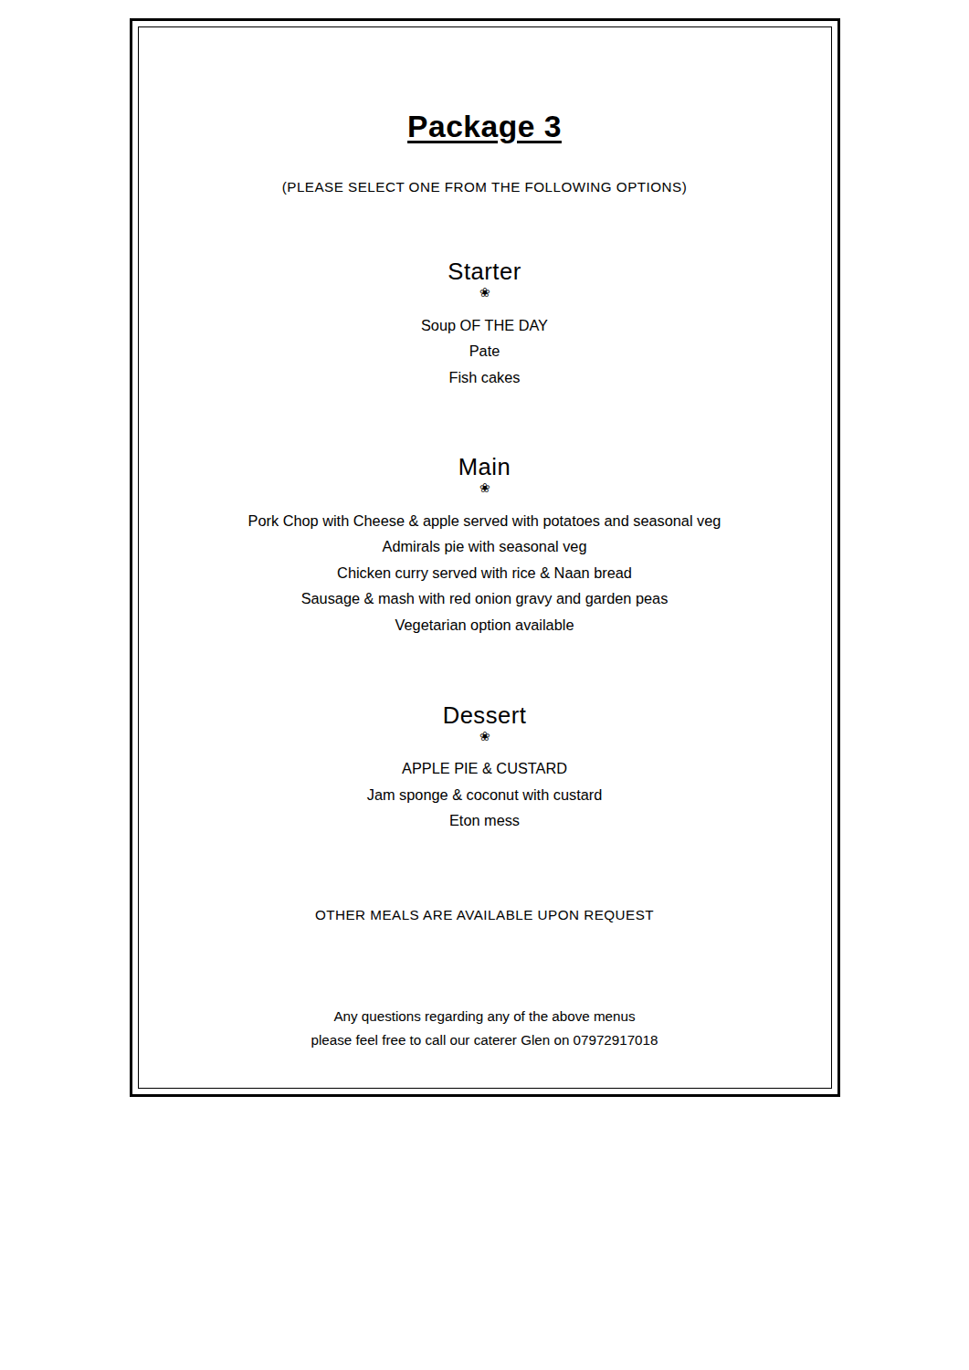Package 3
(PLEASE SELECT ONE FROM THE FOLLOWING OPTIONS)
Starter
❀
Soup OF THE DAY
Pate
Fish cakes
Main
❀
Pork Chop with Cheese & apple served with potatoes and seasonal veg
Admirals pie with seasonal veg
Chicken curry served with rice & Naan bread
Sausage & mash with red onion gravy and garden peas
Vegetarian option available
Dessert
❀
APPLE PIE & CUSTARD
Jam sponge & coconut with custard
Eton mess
OTHER MEALS ARE AVAILABLE UPON REQUEST
Any questions regarding any of the above menus
please feel free to call our caterer Glen on 07972917018